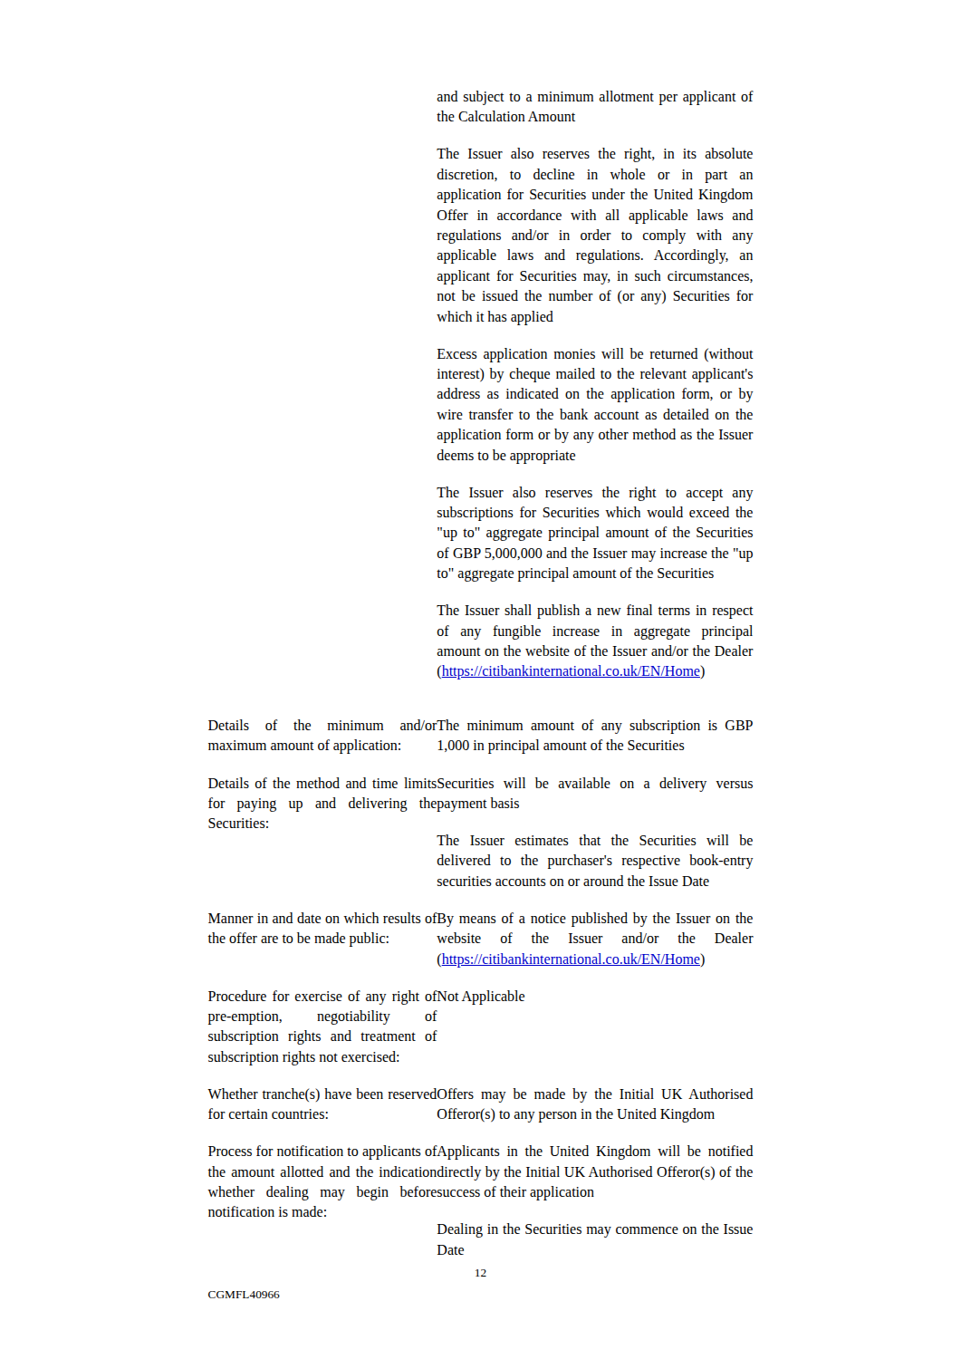| | and subject to a minimum allotment per applicant of the Calculation Amount The Issuer also reserves the right, in its absolute discretion, to decline in whole or in part an application for Securities under the United Kingdom Offer in accordance with all applicable laws and regulations and/or in order to comply with any applicable laws and regulations. Accordingly, an applicant for Securities may, in such circumstances, not be issued the number of (or any) Securities for which it has applied Excess application monies will be returned (without interest) by cheque mailed to the relevant applicant's address as indicated on the application form, or by wire transfer to the bank account as detailed on the application form or by any other method as the Issuer deems to be appropriate The Issuer also reserves the right to accept any subscriptions for Securities which would exceed the "up to" aggregate principal amount of the Securities of GBP 5,000,000 and the Issuer may increase the "up to" aggregate principal amount of the Securities The Issuer shall publish a new final terms in respect of any fungible increase in aggregate principal amount on the website of the Issuer and/or the Dealer ( https://citibankinternational.co.uk/EN/Home ) |
| Details of the minimum and/or maximum amount of application: | The minimum amount of any subscription is GBP 1,000 in principal amount of the Securities |
| Details of the method and time limits for paying up and delivering the Securities: | Securities will be available on a delivery versus payment basis The Issuer estimates that the Securities will be delivered to the purchaser's respective book-entry securities accounts on or around the Issue Date |
| Manner in and date on which results of the offer are to be made public: | By means of a notice published by the Issuer on the website of the Issuer and/or the Dealer ( https://citibankinternational.co.uk/EN/Home ) |
| Procedure for exercise of any right of pre-emption, negotiability of subscription rights and treatment of subscription rights not exercised: | Not Applicable |
| Whether tranche(s) have been reserved for certain countries: | Offers may be made by the Initial UK Authorised Offeror(s) to any person in the United Kingdom |
| Process for notification to applicants of the amount allotted and the indication whether dealing may begin before notification is made: | Applicants in the United Kingdom will be notified directly by the Initial UK Authorised Offeror(s) of the success of their application Dealing in the Securities may commence on the Issue Date |
12
CGMFL40966